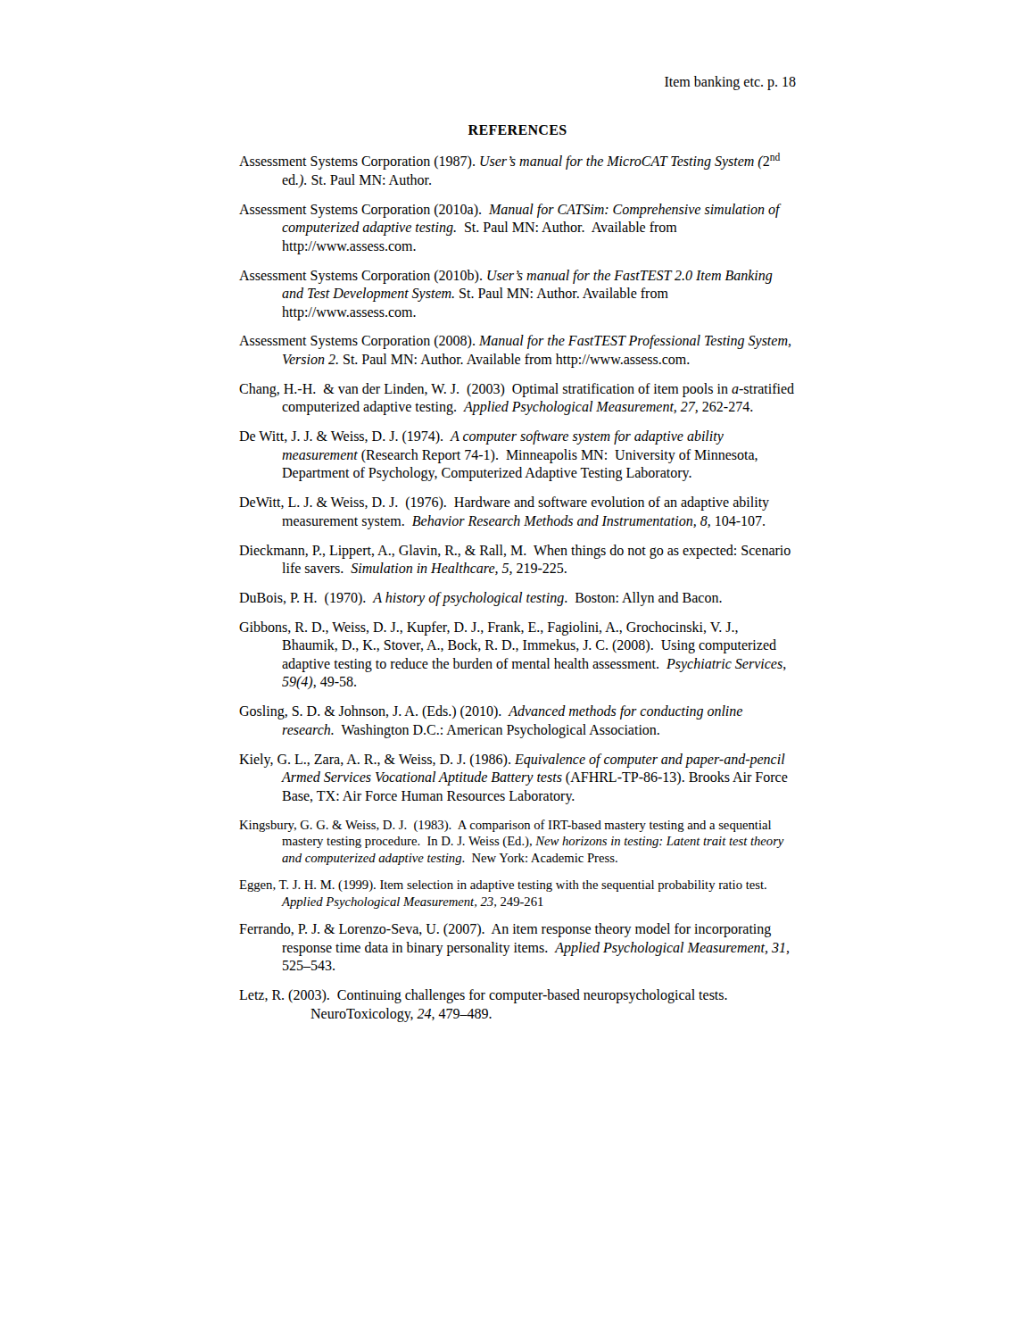Item banking etc. p. 18
REFERENCES
Assessment Systems Corporation (1987). User’s manual for the MicroCAT Testing System (2nd ed.). St. Paul MN: Author.
Assessment Systems Corporation (2010a). Manual for CATSim: Comprehensive simulation of computerized adaptive testing. St. Paul MN: Author. Available from http://www.assess.com.
Assessment Systems Corporation (2010b). User’s manual for the FastTEST 2.0 Item Banking and Test Development System. St. Paul MN: Author. Available from http://www.assess.com.
Assessment Systems Corporation (2008). Manual for the FastTEST Professional Testing System, Version 2. St. Paul MN: Author. Available from http://www.assess.com.
Chang, H.-H. & van der Linden, W. J. (2003) Optimal stratification of item pools in a-stratified computerized adaptive testing. Applied Psychological Measurement, 27, 262-274.
De Witt, J. J. & Weiss, D. J. (1974). A computer software system for adaptive ability measurement (Research Report 74-1). Minneapolis MN: University of Minnesota, Department of Psychology, Computerized Adaptive Testing Laboratory.
DeWitt, L. J. & Weiss, D. J. (1976). Hardware and software evolution of an adaptive ability measurement system. Behavior Research Methods and Instrumentation, 8, 104-107.
Dieckmann, P., Lippert, A., Glavin, R., & Rall, M. When things do not go as expected: Scenario life savers. Simulation in Healthcare, 5, 219-225.
DuBois, P. H. (1970). A history of psychological testing. Boston: Allyn and Bacon.
Gibbons, R. D., Weiss, D. J., Kupfer, D. J., Frank, E., Fagiolini, A., Grochocinski, V. J., Bhaumik, D., K., Stover, A., Bock, R. D., Immekus, J. C. (2008). Using computerized adaptive testing to reduce the burden of mental health assessment. Psychiatric Services, 59(4), 49-58.
Gosling, S. D. & Johnson, J. A. (Eds.) (2010). Advanced methods for conducting online research. Washington D.C.: American Psychological Association.
Kiely, G. L., Zara, A. R., & Weiss, D. J. (1986). Equivalence of computer and paper-and-pencil Armed Services Vocational Aptitude Battery tests (AFHRL-TP-86-13). Brooks Air Force Base, TX: Air Force Human Resources Laboratory.
Kingsbury, G. G. & Weiss, D. J. (1983). A comparison of IRT-based mastery testing and a sequential mastery testing procedure. In D. J. Weiss (Ed.), New horizons in testing: Latent trait test theory and computerized adaptive testing. New York: Academic Press.
Eggen, T. J. H. M. (1999). Item selection in adaptive testing with the sequential probability ratio test. Applied Psychological Measurement, 23, 249-261
Ferrando, P. J. & Lorenzo-Seva, U. (2007). An item response theory model for incorporating response time data in binary personality items. Applied Psychological Measurement, 31, 525–543.
Letz, R. (2003). Continuing challenges for computer-based neuropsychological tests.
NeuroToxicology, 24, 479–489.